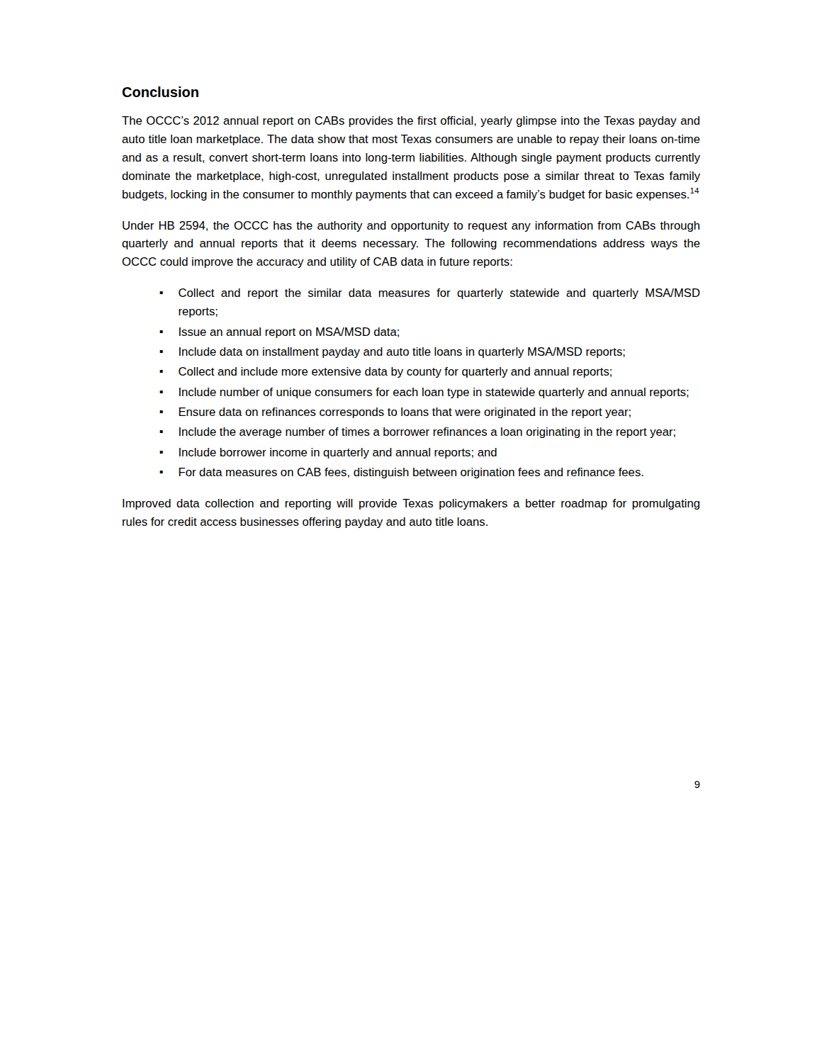Conclusion
The OCCC’s 2012 annual report on CABs provides the first official, yearly glimpse into the Texas payday and auto title loan marketplace. The data show that most Texas consumers are unable to repay their loans on-time and as a result, convert short-term loans into long-term liabilities. Although single payment products currently dominate the marketplace, high-cost, unregulated installment products pose a similar threat to Texas family budgets, locking in the consumer to monthly payments that can exceed a family’s budget for basic expenses.14
Under HB 2594, the OCCC has the authority and opportunity to request any information from CABs through quarterly and annual reports that it deems necessary. The following recommendations address ways the OCCC could improve the accuracy and utility of CAB data in future reports:
Collect and report the similar data measures for quarterly statewide and quarterly MSA/MSD reports;
Issue an annual report on MSA/MSD data;
Include data on installment payday and auto title loans in quarterly MSA/MSD reports;
Collect and include more extensive data by county for quarterly and annual reports;
Include number of unique consumers for each loan type in statewide quarterly and annual reports;
Ensure data on refinances corresponds to loans that were originated in the report year;
Include the average number of times a borrower refinances a loan originating in the report year;
Include borrower income in quarterly and annual reports; and
For data measures on CAB fees, distinguish between origination fees and refinance fees.
Improved data collection and reporting will provide Texas policymakers a better roadmap for promulgating rules for credit access businesses offering payday and auto title loans.
9